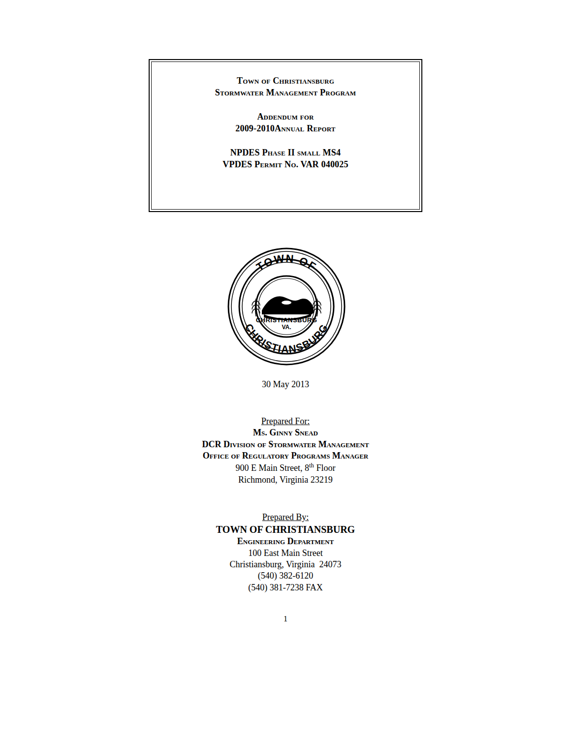Town of Christiansburg
Stormwater Management Program
Addendum for
2009-2010Annual Report
NPDES Phase II small MS4
VPDES Permit No. VAR 040025
CHRISTIANSBURG VA. TOWN OF CHRISTIANSBURG
30 May 2013
Prepared For:
Ms. Ginny Snead
DCR Division of Stormwater Management
Office of Regulatory Programs Manager
900 E Main Street, 8th Floor
Richmond, Virginia 23219
Prepared By:
TOWN OF CHRISTIANSBURG
Engineering Department
100 East Main Street
Christiansburg, Virginia 24073
(540) 382-6120
(540) 381-7238 FAX
1